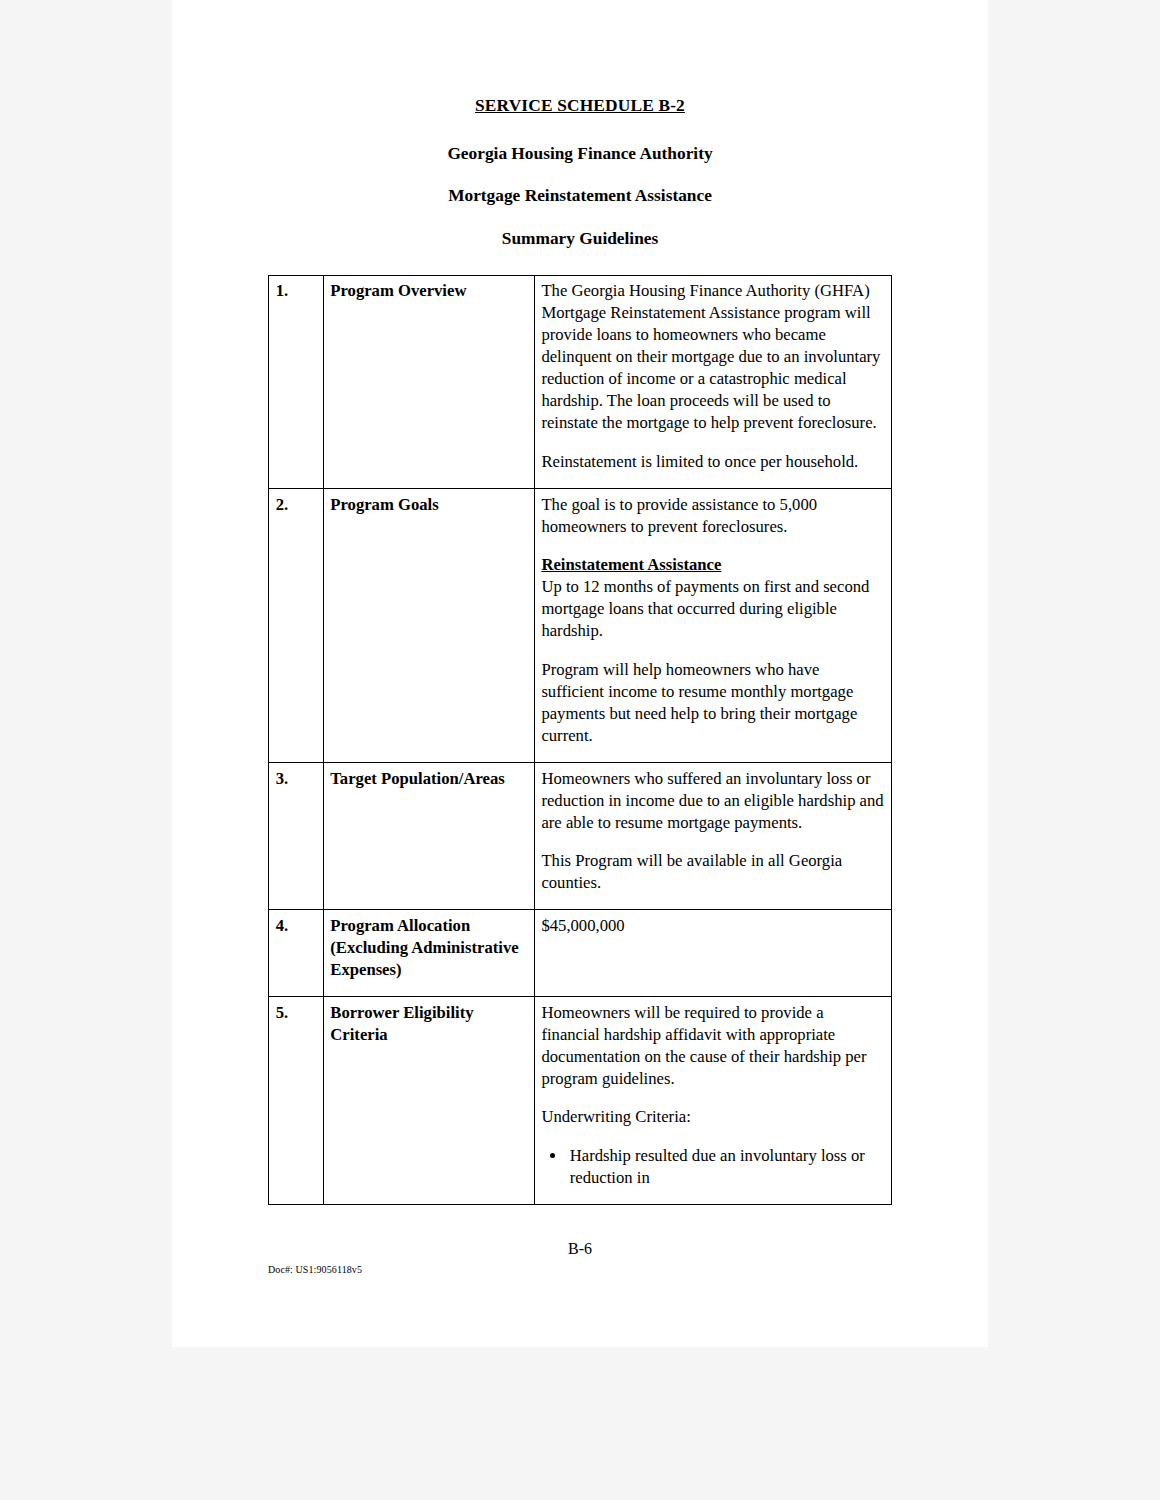SERVICE SCHEDULE B-2
Georgia Housing Finance Authority
Mortgage Reinstatement Assistance
Summary Guidelines
| 1. | Program Overview | The Georgia Housing Finance Authority (GHFA) Mortgage Reinstatement Assistance program will provide loans to homeowners who became delinquent on their mortgage due to an involuntary reduction of income or a catastrophic medical hardship. The loan proceeds will be used to reinstate the mortgage to help prevent foreclosure. Reinstatement is limited to once per household. |
| 2. | Program Goals | The goal is to provide assistance to 5,000 homeowners to prevent foreclosures. Reinstatement Assistance Up to 12 months of payments on first and second mortgage loans that occurred during eligible hardship. Program will help homeowners who have sufficient income to resume monthly mortgage payments but need help to bring their mortgage current. |
| 3. | Target Population/Areas | Homeowners who suffered an involuntary loss or reduction in income due to an eligible hardship and are able to resume mortgage payments. This Program will be available in all Georgia counties. |
| 4. | Program Allocation (Excluding Administrative Expenses) | $45,000,000 |
| 5. | Borrower Eligibility Criteria | Homeowners will be required to provide a financial hardship affidavit with appropriate documentation on the cause of their hardship per program guidelines. Underwriting Criteria: Hardship resulted due an involuntary loss or reduction in |
B-6
Doc#: US1:9056118v5